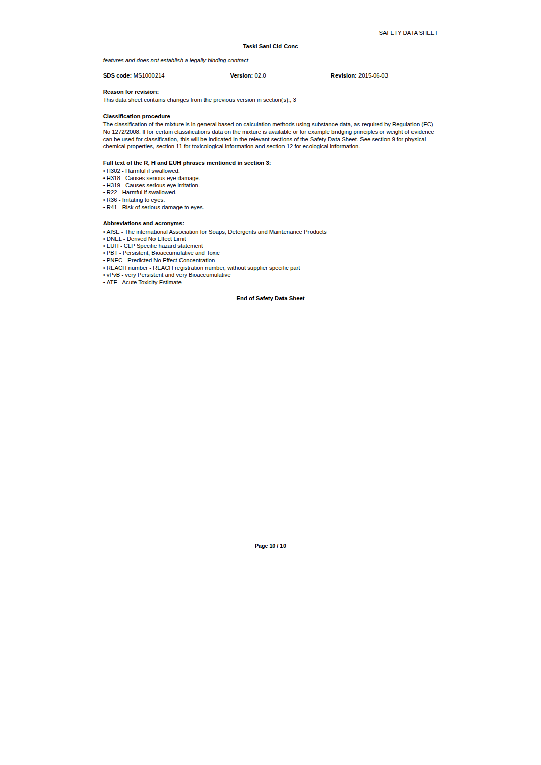SAFETY DATA SHEET
Taski Sani Cid Conc
features and does not establish a legally binding contract
| SDS code: MS1000214 | Version: 02.0 | Revision: 2015-06-03 |
Reason for revision:
This data sheet contains changes from the previous version in section(s):, 3
Classification procedure
The classification of the mixture is in general based on calculation methods using substance data, as required by Regulation (EC) No 1272/2008. If for certain classifications data on the mixture is available or for example bridging principles or weight of evidence can be used for classification, this will be indicated in the relevant sections of the Safety Data Sheet. See section 9 for physical chemical properties, section 11 for toxicological information and section 12 for ecological information.
Full text of the R, H and EUH phrases mentioned in section 3:
H302 - Harmful if swallowed.
H318 - Causes serious eye damage.
H319 - Causes serious eye irritation.
R22 - Harmful if swallowed.
R36 - Irritating to eyes.
R41 - Risk of serious damage to eyes.
Abbreviations and acronyms:
AISE - The international Association for Soaps, Detergents and Maintenance Products
DNEL - Derived No Effect Limit
EUH - CLP Specific hazard statement
PBT - Persistent, Bioaccumulative and Toxic
PNEC - Predicted No Effect Concentration
REACH number - REACH registration number, without supplier specific part
vPvB - very Persistent and very Bioaccumulative
ATE - Acute Toxicity Estimate
End of Safety Data Sheet
Page 10 / 10